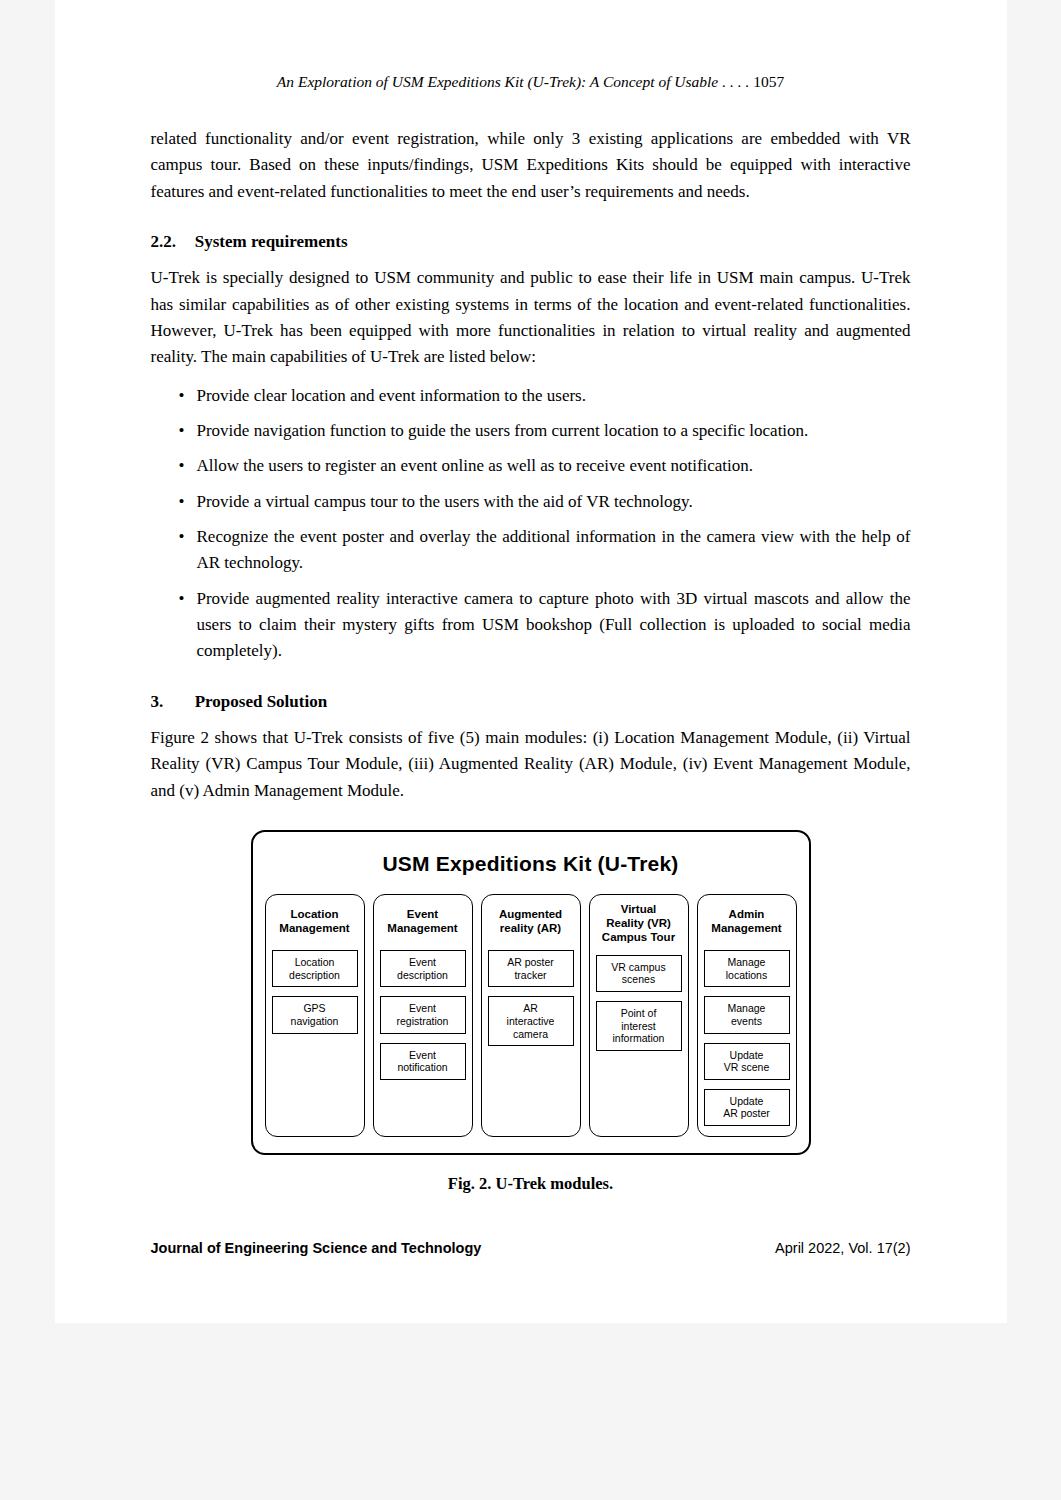An Exploration of USM Expeditions Kit (U-Trek): A Concept of Usable . . . . 1057
related functionality and/or event registration, while only 3 existing applications are embedded with VR campus tour. Based on these inputs/findings, USM Expeditions Kits should be equipped with interactive features and event-related functionalities to meet the end user’s requirements and needs.
2.2. System requirements
U-Trek is specially designed to USM community and public to ease their life in USM main campus. U-Trek has similar capabilities as of other existing systems in terms of the location and event-related functionalities. However, U-Trek has been equipped with more functionalities in relation to virtual reality and augmented reality. The main capabilities of U-Trek are listed below:
Provide clear location and event information to the users.
Provide navigation function to guide the users from current location to a specific location.
Allow the users to register an event online as well as to receive event notification.
Provide a virtual campus tour to the users with the aid of VR technology.
Recognize the event poster and overlay the additional information in the camera view with the help of AR technology.
Provide augmented reality interactive camera to capture photo with 3D virtual mascots and allow the users to claim their mystery gifts from USM bookshop (Full collection is uploaded to social media completely).
3. Proposed Solution
Figure 2 shows that U-Trek consists of five (5) main modules: (i) Location Management Module, (ii) Virtual Reality (VR) Campus Tour Module, (iii) Augmented Reality (AR) Module, (iv) Event Management Module, and (v) Admin Management Module.
USM Expeditions Kit (U-Trek)
Location
Management
Location
description
GPS
navigation
Event
Management
Event
description
Event
registration
Event
notification
Augmented
reality (AR)
AR poster
tracker
AR
interactive
camera
Virtual
Reality (VR)
Campus Tour
VR campus
scenes
Point of
interest
information
Admin
Management
Manage
locations
Manage
events
Update
VR scene
Update
AR poster
Fig. 2. U-Trek modules.
Journal of Engineering Science and Technology April 2022, Vol. 17(2)